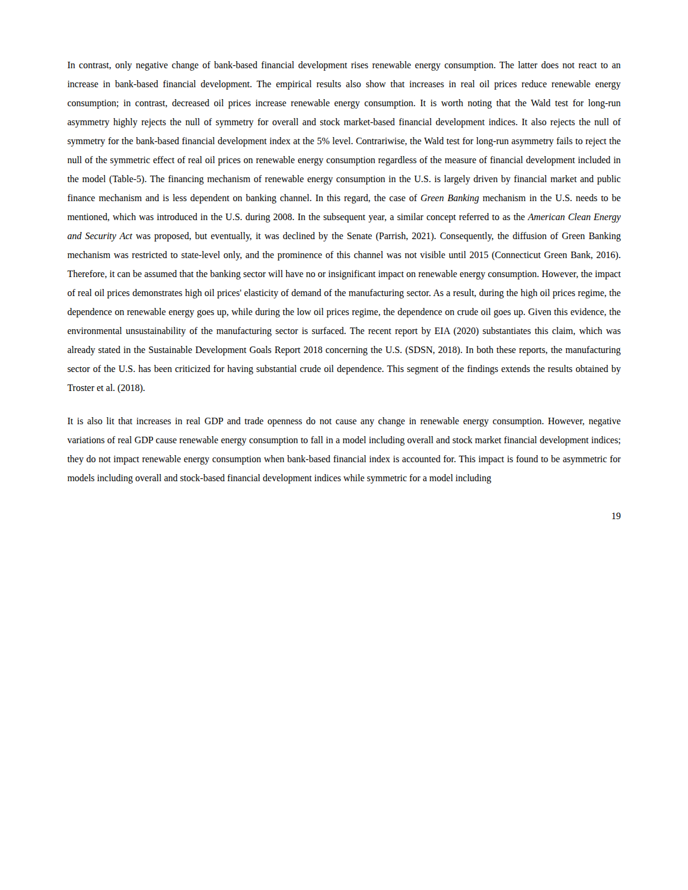In contrast, only negative change of bank-based financial development rises renewable energy consumption. The latter does not react to an increase in bank-based financial development. The empirical results also show that increases in real oil prices reduce renewable energy consumption; in contrast, decreased oil prices increase renewable energy consumption. It is worth noting that the Wald test for long-run asymmetry highly rejects the null of symmetry for overall and stock market-based financial development indices. It also rejects the null of symmetry for the bank-based financial development index at the 5% level. Contrariwise, the Wald test for long-run asymmetry fails to reject the null of the symmetric effect of real oil prices on renewable energy consumption regardless of the measure of financial development included in the model (Table-5). The financing mechanism of renewable energy consumption in the U.S. is largely driven by financial market and public finance mechanism and is less dependent on banking channel. In this regard, the case of Green Banking mechanism in the U.S. needs to be mentioned, which was introduced in the U.S. during 2008. In the subsequent year, a similar concept referred to as the American Clean Energy and Security Act was proposed, but eventually, it was declined by the Senate (Parrish, 2021). Consequently, the diffusion of Green Banking mechanism was restricted to state-level only, and the prominence of this channel was not visible until 2015 (Connecticut Green Bank, 2016). Therefore, it can be assumed that the banking sector will have no or insignificant impact on renewable energy consumption. However, the impact of real oil prices demonstrates high oil prices' elasticity of demand of the manufacturing sector. As a result, during the high oil prices regime, the dependence on renewable energy goes up, while during the low oil prices regime, the dependence on crude oil goes up. Given this evidence, the environmental unsustainability of the manufacturing sector is surfaced. The recent report by EIA (2020) substantiates this claim, which was already stated in the Sustainable Development Goals Report 2018 concerning the U.S. (SDSN, 2018). In both these reports, the manufacturing sector of the U.S. has been criticized for having substantial crude oil dependence. This segment of the findings extends the results obtained by Troster et al. (2018).
It is also lit that increases in real GDP and trade openness do not cause any change in renewable energy consumption. However, negative variations of real GDP cause renewable energy consumption to fall in a model including overall and stock market financial development indices; they do not impact renewable energy consumption when bank-based financial index is accounted for. This impact is found to be asymmetric for models including overall and stock-based financial development indices while symmetric for a model including
19